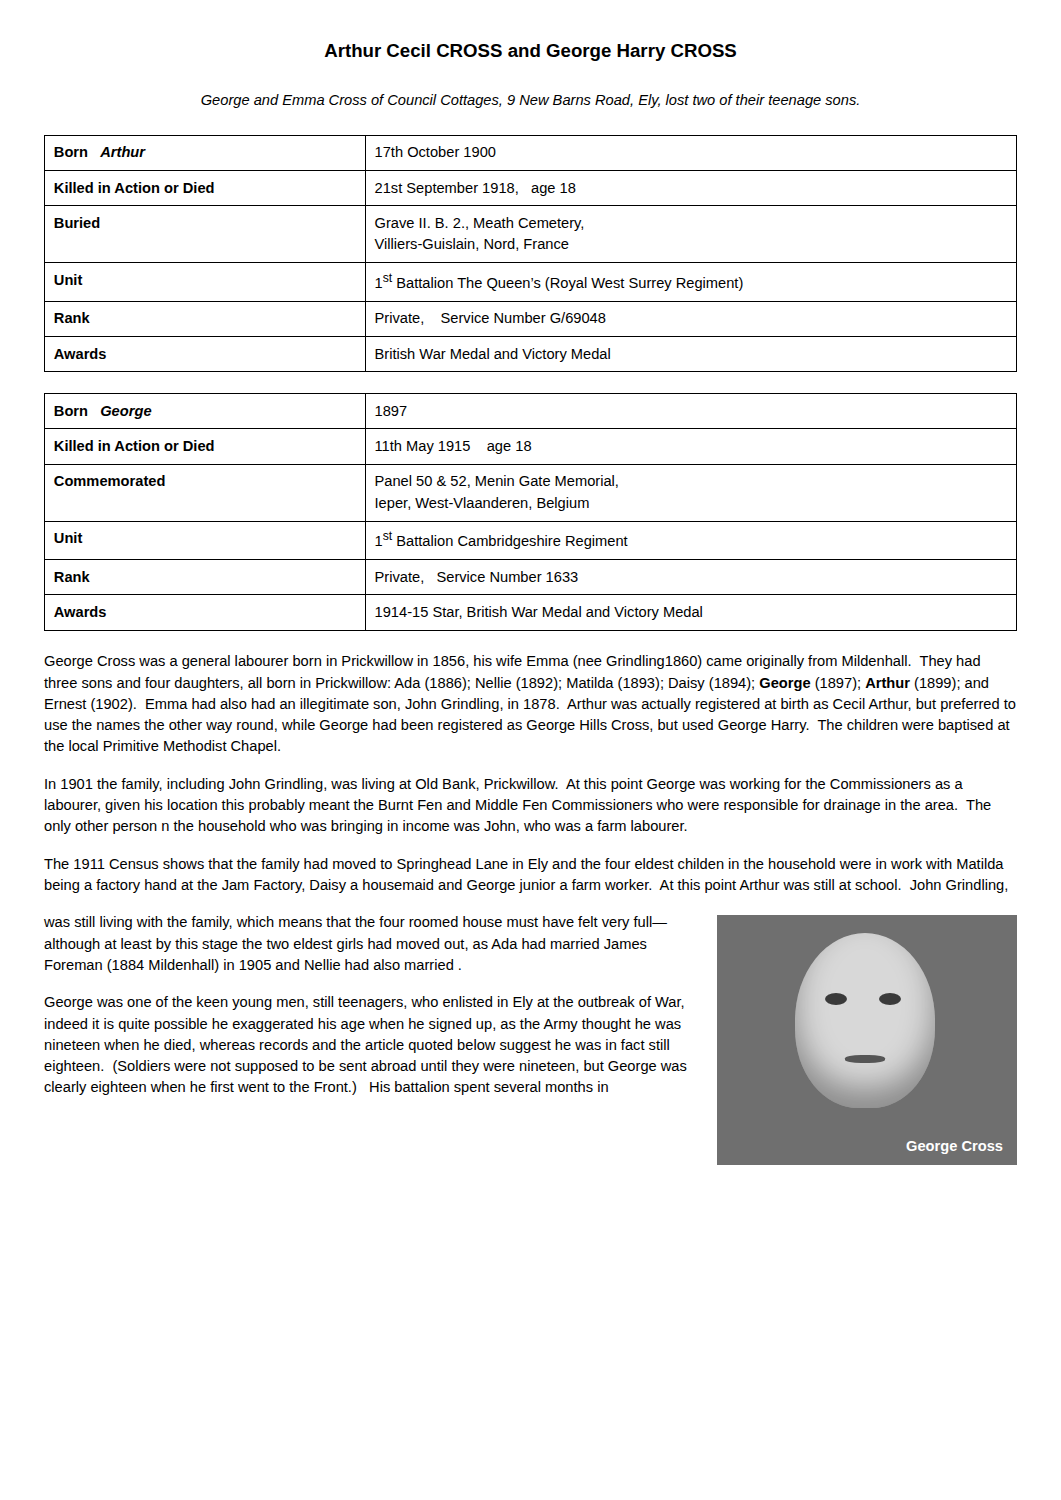Arthur Cecil CROSS and George Harry CROSS
George and Emma Cross of Council Cottages, 9 New Barns Road, Ely, lost two of their teenage sons.
| Born Arthur | 17th October 1900 |
| Killed in Action or Died | 21st September 1918, age 18 |
| Buried | Grave II. B. 2., Meath Cemetery, Villiers-Guislain, Nord, France |
| Unit | 1 st Battalion The Queen’s (Royal West Surrey Regiment) |
| Rank | Private, Service Number G/69048 |
| Awards | British War Medal and Victory Medal |
| Born George | 1897 |
| Killed in Action or Died | 11th May 1915 age 18 |
| Commemorated | Panel 50 & 52, Menin Gate Memorial, Ieper, West-Vlaanderen, Belgium |
| Unit | 1 st Battalion Cambridgeshire Regiment |
| Rank | Private, Service Number 1633 |
| Awards | 1914-15 Star, British War Medal and Victory Medal |
George Cross was a general labourer born in Prickwillow in 1856, his wife Emma (nee Grindling1860) came originally from Mildenhall. They had three sons and four daughters, all born in Prickwillow: Ada (1886); Nellie (1892); Matilda (1893); Daisy (1894); George (1897); Arthur (1899); and Ernest (1902). Emma had also had an illegitimate son, John Grindling, in 1878. Arthur was actually registered at birth as Cecil Arthur, but preferred to use the names the other way round, while George had been registered as George Hills Cross, but used George Harry. The children were baptised at the local Primitive Methodist Chapel.
In 1901 the family, including John Grindling, was living at Old Bank, Prickwillow. At this point George was working for the Commissioners as a labourer, given his location this probably meant the Burnt Fen and Middle Fen Commissioners who were responsible for drainage in the area. The only other person n the household who was bringing in income was John, who was a farm labourer.
The 1911 Census shows that the family had moved to Springhead Lane in Ely and the four eldest childen in the household were in work with Matilda being a factory hand at the Jam Factory, Daisy a housemaid and George junior a farm worker. At this point Arthur was still at school. John Grindling,
George Cross
was still living with the family, which means that the four roomed house must have felt very full—although at least by this stage the two eldest girls had moved out, as Ada had married James Foreman (1884 Mildenhall) in 1905 and Nellie had also married .
George was one of the keen young men, still teenagers, who enlisted in Ely at the outbreak of War, indeed it is quite possible he exaggerated his age when he signed up, as the Army thought he was nineteen when he died, whereas records and the article quoted below suggest he was in fact still eighteen. (Soldiers were not supposed to be sent abroad until they were nineteen, but George was clearly eighteen when he first went to the Front.) His battalion spent several months in